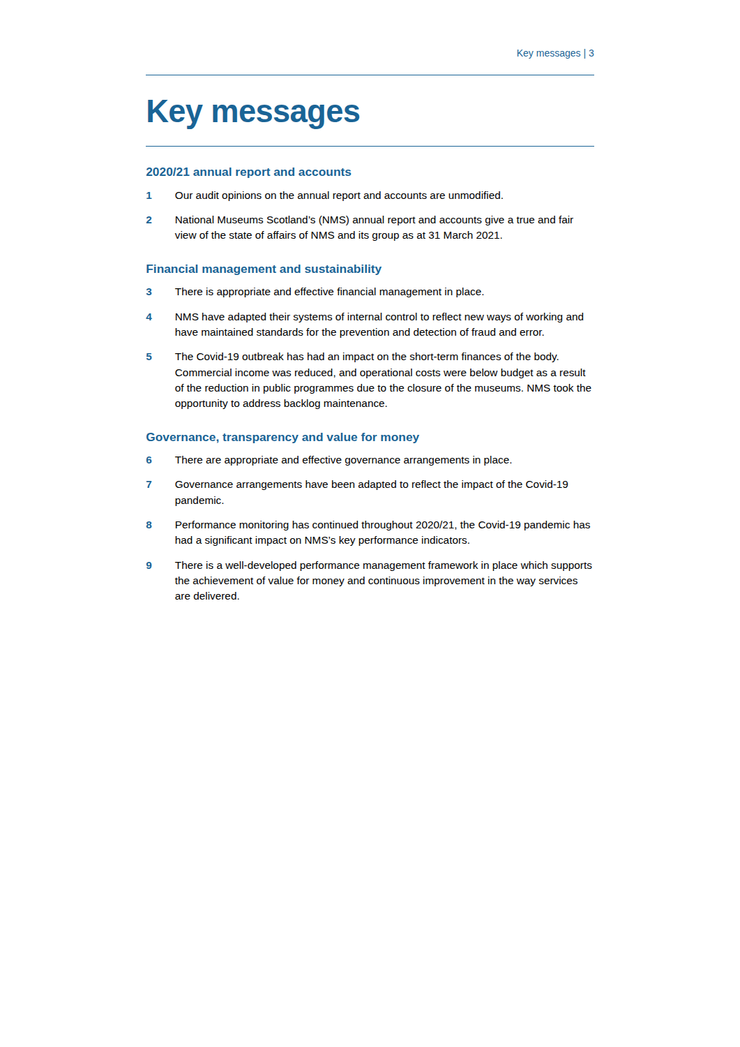Key messages | 3
Key messages
2020/21 annual report and accounts
1 Our audit opinions on the annual report and accounts are unmodified.
2 National Museums Scotland’s (NMS) annual report and accounts give a true and fair view of the state of affairs of NMS and its group as at 31 March 2021.
Financial management and sustainability
3 There is appropriate and effective financial management in place.
4 NMS have adapted their systems of internal control to reflect new ways of working and have maintained standards for the prevention and detection of fraud and error.
5 The Covid-19 outbreak has had an impact on the short-term finances of the body. Commercial income was reduced, and operational costs were below budget as a result of the reduction in public programmes due to the closure of the museums. NMS took the opportunity to address backlog maintenance.
Governance, transparency and value for money
6 There are appropriate and effective governance arrangements in place.
7 Governance arrangements have been adapted to reflect the impact of the Covid-19 pandemic.
8 Performance monitoring has continued throughout 2020/21, the Covid-19 pandemic has had a significant impact on NMS’s key performance indicators.
9 There is a well-developed performance management framework in place which supports the achievement of value for money and continuous improvement in the way services are delivered.